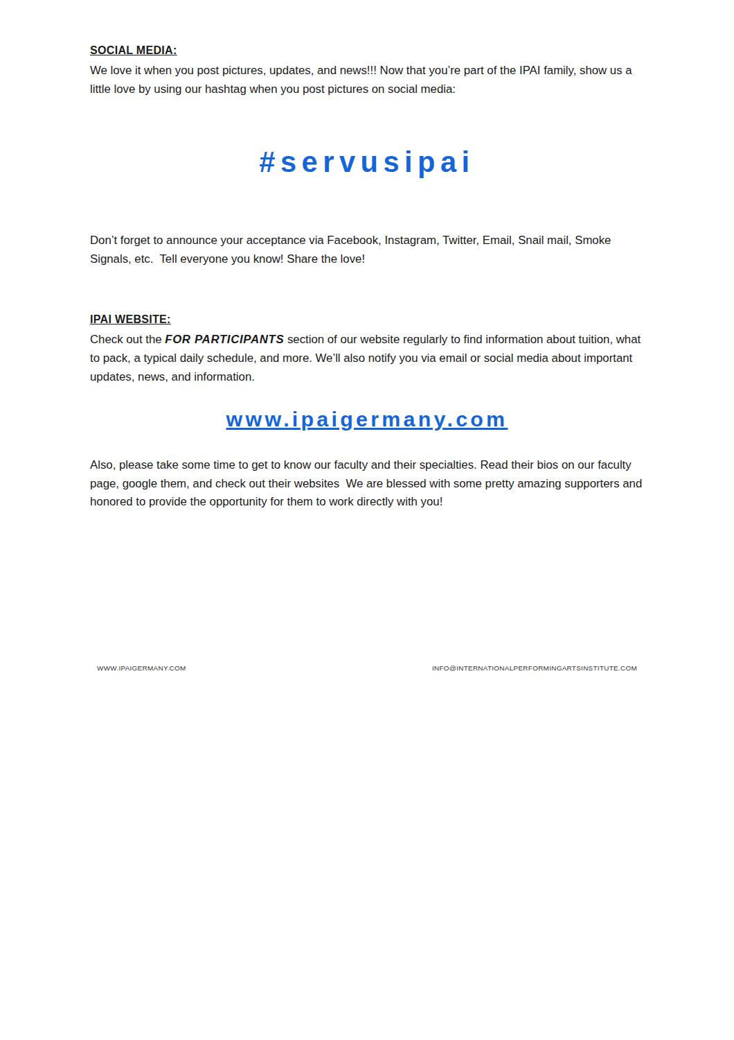SOCIAL MEDIA:
We love it when you post pictures, updates, and news!!! Now that you’re part of the IPAI family, show us a little love by using our hashtag when you post pictures on social media:
#servusipai
Don’t forget to announce your acceptance via Facebook, Instagram, Twitter, Email, Snail mail, Smoke Signals, etc. Tell everyone you know! Share the love!
IPAI WEBSITE:
Check out the FOR PARTICIPANTS section of our website regularly to find information about tuition, what to pack, a typical daily schedule, and more. We’ll also notify you via email or social media about important updates, news, and information.
www.ipaigermany.com
Also, please take some time to get to know our faculty and their specialties. Read their bios on our faculty page, google them, and check out their websites We are blessed with some pretty amazing supporters and honored to provide the opportunity for them to work directly with you!
WWW.IPAIGERMANY.COM INFO@INTERNATIONALPERFORMINGARTSINSTITUTE.COM